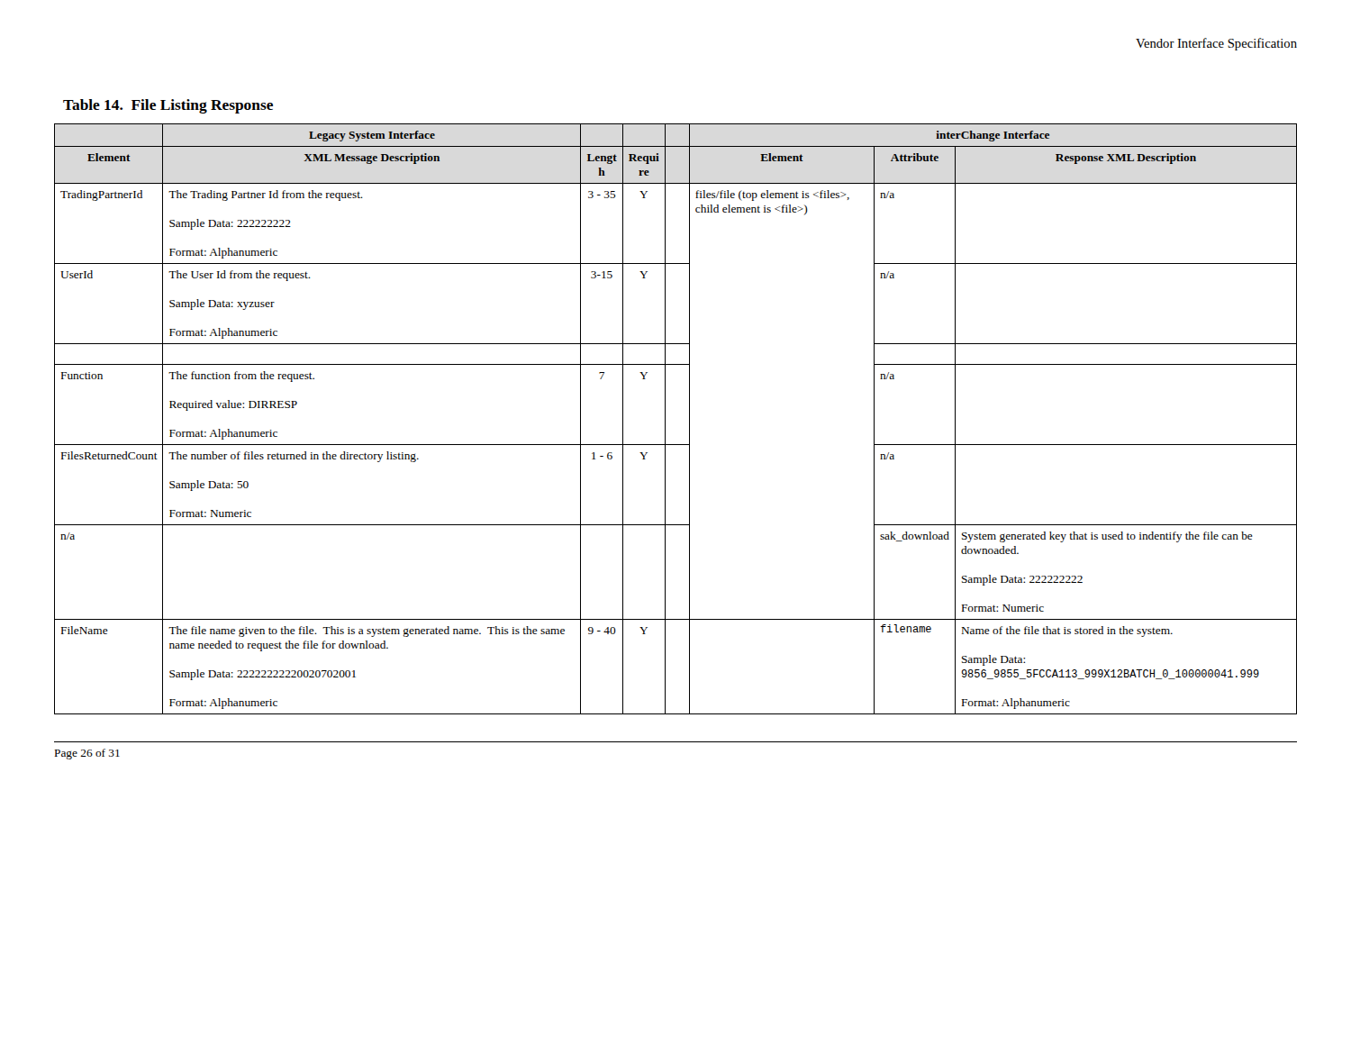Vendor Interface Specification
Table 14. File Listing Response
| | Legacy System Interface | | | | interChange Interface |
| --- | --- | --- | --- | --- | --- |
| Element | XML Message Description | Lengt h | Requi re | | Element | Attribute | Response XML Description |
| TradingPartnerId | The Trading Partner Id from the request. Sample Data: 222222222 Format: Alphanumeric | 3 - 35 | Y | | files/file (top element is <files>, child element is <file>) | n/a | |
| UserId | The User Id from the request. Sample Data: xyzuser Format: Alphanumeric | 3-15 | Y | | n/a | |
| Function | The function from the request. Required value: DIRRESP Format: Alphanumeric | 7 | Y | | n/a | |
| FilesReturnedCount | The number of files returned in the directory listing. Sample Data: 50 Format: Numeric | 1 - 6 | Y | | n/a | |
| n/a | | | | | sak_download | System generated key that is used to indentify the file can be downoaded. Sample Data: 222222222 Format: Numeric |
| FileName | The file name given to the file. This is a system generated name. This is the same name needed to request the file for download. Sample Data: 22222222220020702001 Format: Alphanumeric | 9 - 40 | Y | | | filename | Name of the file that is stored in the system. Sample Data: 9856_9855_5FCCA113_999X12BATCH_0_100000041.999 Format: Alphanumeric |
Page 26 of 31